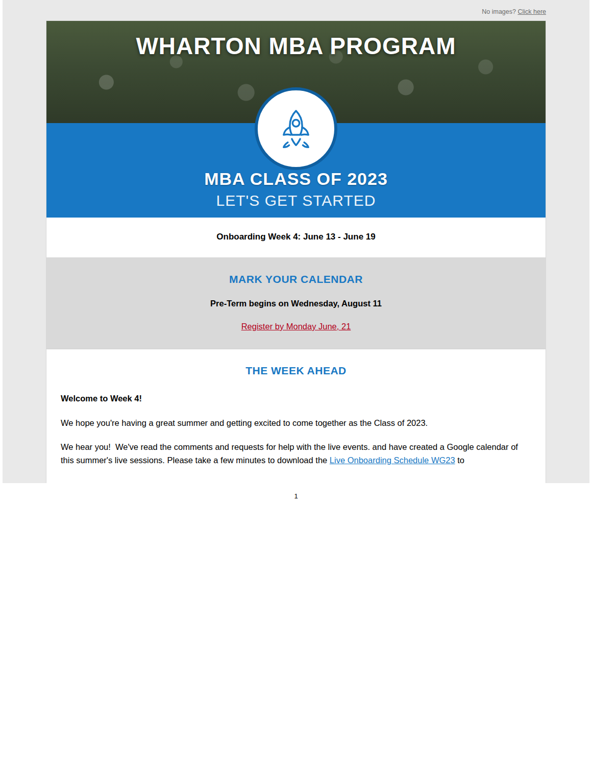No images? Click here
WHARTON MBA PROGRAM
MBA CLASS OF 2023
LET'S GET STARTED
Onboarding Week 4: June 13 - June 19
MARK YOUR CALENDAR
Pre-Term begins on Wednesday, August 11
Register by Monday June, 21
THE WEEK AHEAD
Welcome to Week 4!
We hope you're having a great summer and getting excited to come together as the Class of 2023.
We hear you! We've read the comments and requests for help with the live events. and have created a Google calendar of this summer's live sessions. Please take a few minutes to download the Live Onboarding Schedule WG23 to
1